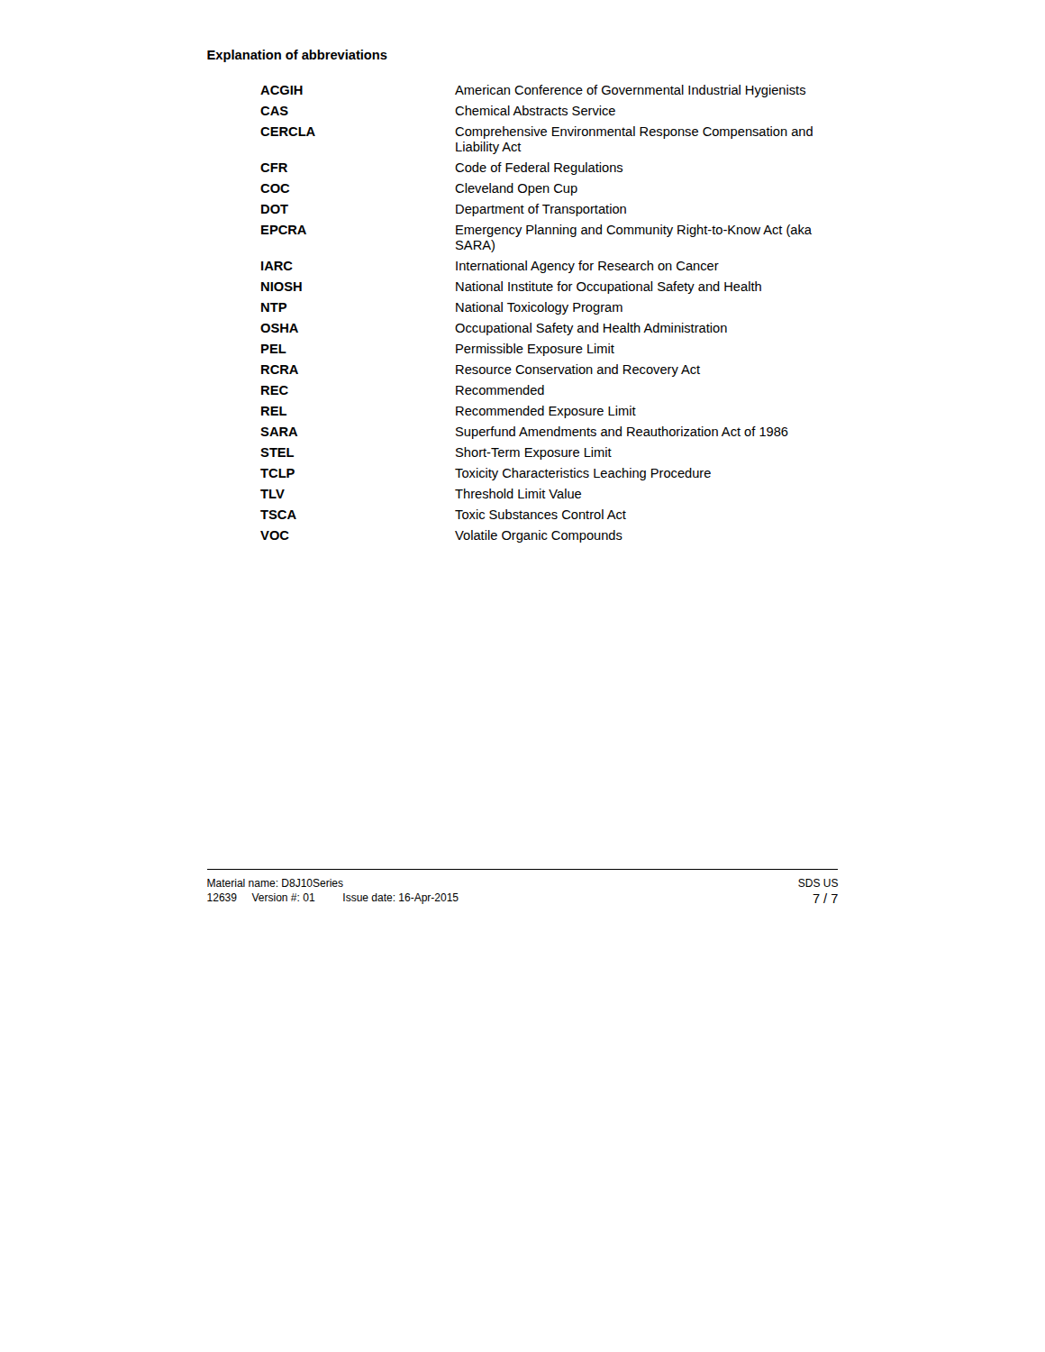Explanation of abbreviations
| ACGIH | American Conference of Governmental Industrial Hygienists |
| CAS | Chemical Abstracts Service |
| CERCLA | Comprehensive Environmental Response Compensation and Liability Act |
| CFR | Code of Federal Regulations |
| COC | Cleveland Open Cup |
| DOT | Department of Transportation |
| EPCRA | Emergency Planning and Community Right-to-Know Act (aka SARA) |
| IARC | International Agency for Research on Cancer |
| NIOSH | National Institute for Occupational Safety and Health |
| NTP | National Toxicology Program |
| OSHA | Occupational Safety and Health Administration |
| PEL | Permissible Exposure Limit |
| RCRA | Resource Conservation and Recovery Act |
| REC | Recommended |
| REL | Recommended Exposure Limit |
| SARA | Superfund Amendments and Reauthorization Act of 1986 |
| STEL | Short-Term Exposure Limit |
| TCLP | Toxicity Characteristics Leaching Procedure |
| TLV | Threshold Limit Value |
| TSCA | Toxic Substances Control Act |
| VOC | Volatile Organic Compounds |
| Material name: D8J10Series | SDS US |
| 12639 Version #: 01 Issue date: 16-Apr-2015 | 7 / 7 |